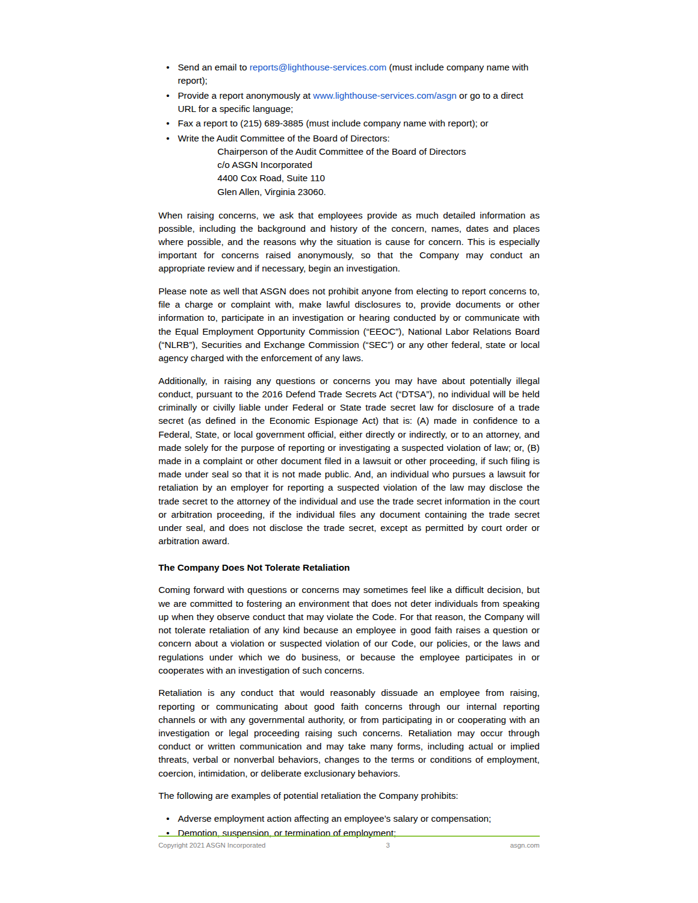Send an email to reports@lighthouse-services.com (must include company name with report);
Provide a report anonymously at www.lighthouse-services.com/asgn or go to a direct URL for a specific language;
Fax a report to (215) 689-3885 (must include company name with report); or
Write the Audit Committee of the Board of Directors:
Chairperson of the Audit Committee of the Board of Directors
c/o ASGN Incorporated
4400 Cox Road, Suite 110
Glen Allen, Virginia 23060.
When raising concerns, we ask that employees provide as much detailed information as possible, including the background and history of the concern, names, dates and places where possible, and the reasons why the situation is cause for concern. This is especially important for concerns raised anonymously, so that the Company may conduct an appropriate review and if necessary, begin an investigation.
Please note as well that ASGN does not prohibit anyone from electing to report concerns to, file a charge or complaint with, make lawful disclosures to, provide documents or other information to, participate in an investigation or hearing conducted by or communicate with the Equal Employment Opportunity Commission (“EEOC”), National Labor Relations Board (“NLRB”), Securities and Exchange Commission (“SEC”) or any other federal, state or local agency charged with the enforcement of any laws.
Additionally, in raising any questions or concerns you may have about potentially illegal conduct, pursuant to the 2016 Defend Trade Secrets Act (“DTSA”), no individual will be held criminally or civilly liable under Federal or State trade secret law for disclosure of a trade secret (as defined in the Economic Espionage Act) that is: (A) made in confidence to a Federal, State, or local government official, either directly or indirectly, or to an attorney, and made solely for the purpose of reporting or investigating a suspected violation of law; or, (B) made in a complaint or other document filed in a lawsuit or other proceeding, if such filing is made under seal so that it is not made public. And, an individual who pursues a lawsuit for retaliation by an employer for reporting a suspected violation of the law may disclose the trade secret to the attorney of the individual and use the trade secret information in the court or arbitration proceeding, if the individual files any document containing the trade secret under seal, and does not disclose the trade secret, except as permitted by court order or arbitration award.
The Company Does Not Tolerate Retaliation
Coming forward with questions or concerns may sometimes feel like a difficult decision, but we are committed to fostering an environment that does not deter individuals from speaking up when they observe conduct that may violate the Code. For that reason, the Company will not tolerate retaliation of any kind because an employee in good faith raises a question or concern about a violation or suspected violation of our Code, our policies, or the laws and regulations under which we do business, or because the employee participates in or cooperates with an investigation of such concerns.
Retaliation is any conduct that would reasonably dissuade an employee from raising, reporting or communicating about good faith concerns through our internal reporting channels or with any governmental authority, or from participating in or cooperating with an investigation or legal proceeding raising such concerns. Retaliation may occur through conduct or written communication and may take many forms, including actual or implied threats, verbal or nonverbal behaviors, changes to the terms or conditions of employment, coercion, intimidation, or deliberate exclusionary behaviors.
The following are examples of potential retaliation the Company prohibits:
Adverse employment action affecting an employee’s salary or compensation;
Demotion, suspension, or termination of employment;
Copyright 2021 ASGN Incorporated
3
asgn.com